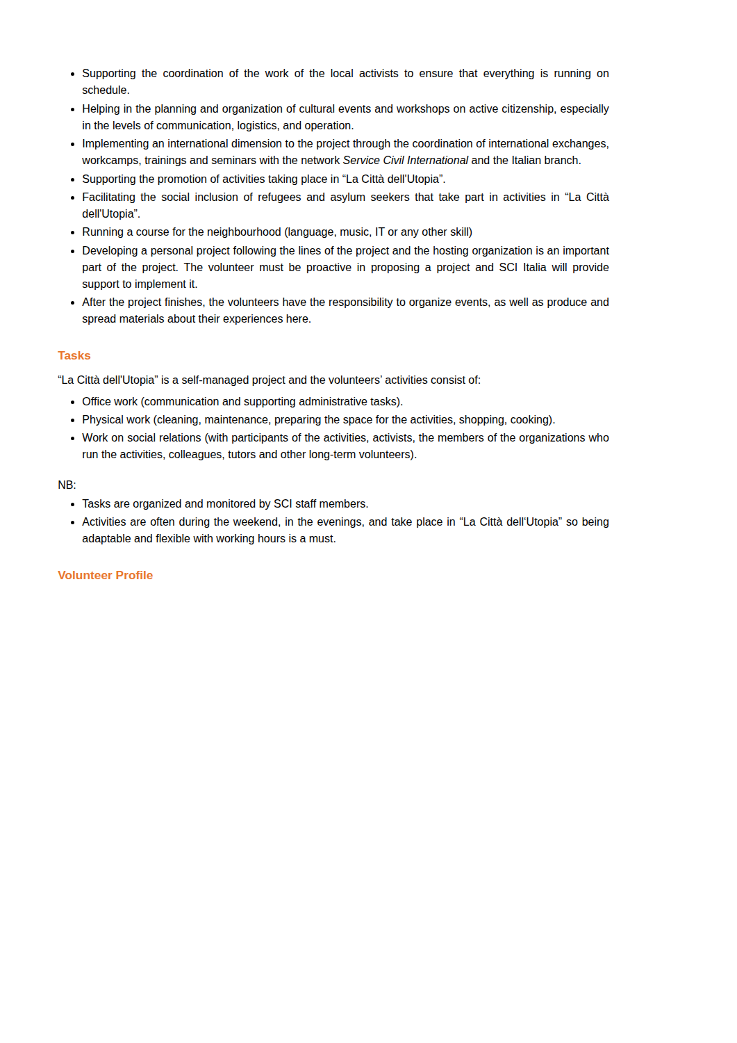Supporting the coordination of the work of the local activists to ensure that everything is running on schedule.
Helping in the planning and organization of cultural events and workshops on active citizenship, especially in the levels of communication, logistics, and operation.
Implementing an international dimension to the project through the coordination of international exchanges, workcamps, trainings and seminars with the network Service Civil International and the Italian branch.
Supporting the promotion of activities taking place in “La Città dell'Utopia”.
Facilitating the social inclusion of refugees and asylum seekers that take part in activities in “La Città dell'Utopia”.
Running a course for the neighbourhood (language, music, IT or any other skill)
Developing a personal project following the lines of the project and the hosting organization is an important part of the project. The volunteer must be proactive in proposing a project and SCI Italia will provide support to implement it.
After the project finishes, the volunteers have the responsibility to organize events, as well as produce and spread materials about their experiences here.
Tasks
“La Città dell'Utopia” is a self-managed project and the volunteers’ activities consist of:
Office work (communication and supporting administrative tasks).
Physical work (cleaning, maintenance, preparing the space for the activities, shopping, cooking).
Work on social relations (with participants of the activities, activists, the members of the organizations who run the activities, colleagues, tutors and other long-term volunteers).
NB:
Tasks are organized and monitored by SCI staff members.
Activities are often during the weekend, in the evenings, and take place in “La Città dell‘Utopia” so being adaptable and flexible with working hours is a must.
Volunteer Profile